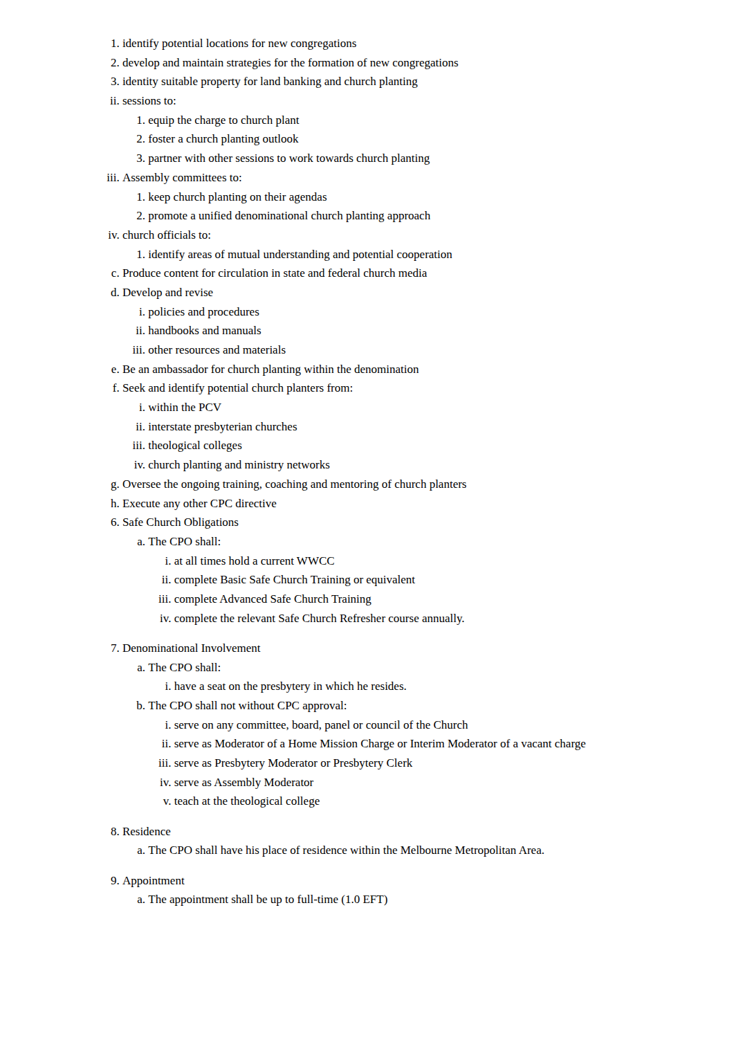identify potential locations for new congregations
develop and maintain strategies for the formation of new congregations
identity suitable property for land banking and church planting
sessions to:
equip the charge to church plant
foster a church planting outlook
partner with other sessions to work towards church planting
Assembly committees to:
keep church planting on their agendas
promote a unified denominational church planting approach
church officials to:
identify areas of mutual understanding and potential cooperation
Produce content for circulation in state and federal church media
Develop and revise
policies and procedures
handbooks and manuals
other resources and materials
Be an ambassador for church planting within the denomination
Seek and identify potential church planters from:
within the PCV
interstate presbyterian churches
theological colleges
church planting and ministry networks
Oversee the ongoing training, coaching and mentoring of church planters
Execute any other CPC directive
Safe Church Obligations
The CPO shall:
at all times hold a current WWCC
complete Basic Safe Church Training or equivalent
complete Advanced Safe Church Training
complete the relevant Safe Church Refresher course annually.
Denominational Involvement
The CPO shall:
have a seat on the presbytery in which he resides.
The CPO shall not without CPC approval:
serve on any committee, board, panel or council of the Church
serve as Moderator of a Home Mission Charge or Interim Moderator of a vacant charge
serve as Presbytery Moderator or Presbytery Clerk
serve as Assembly Moderator
teach at the theological college
Residence
The CPO shall have his place of residence within the Melbourne Metropolitan Area.
Appointment
The appointment shall be up to full-time (1.0 EFT)